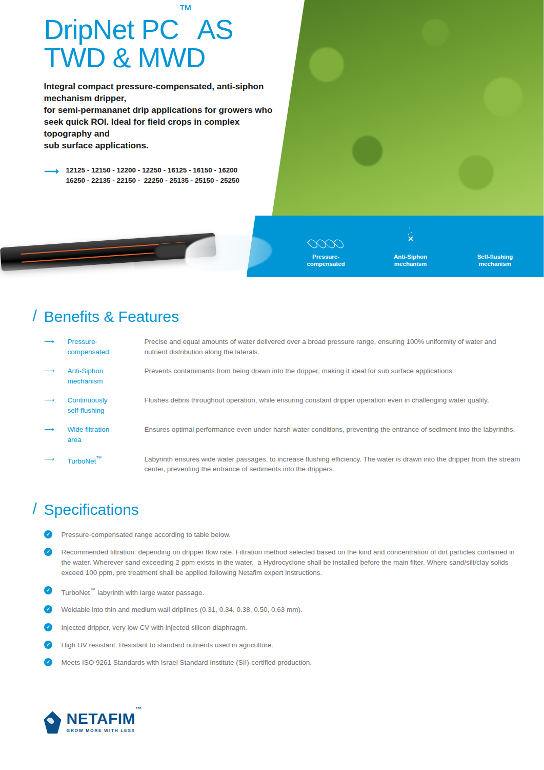DripNet PC™ AS
TWD & MWD
Integral compact pressure-compensated, anti-siphon mechanism dripper,
for semi-permananet drip applications for growers who seek quick ROI. Ideal for field crops in complex topography and
sub surface applications.
⟶ 12125 - 12150 - 12200 - 12250 - 16125 - 16150 - 16200
16250 - 22135 - 22150 - 22250 - 25135 - 25150 - 25250
Pressure-
compensated
· ·˙ · Anti-Siphon
mechanism
Self-flushing
mechanism
Benefits & Features
| ⟶ | Pressure- compensated | Precise and equal amounts of water delivered over a broad pressure range, ensuring 100% uniformity of water and nutrient distribution along the laterals. |
| ⟶ | Anti-Siphon mechanism | Prevents contaminants from being drawn into the dripper, making it ideal for sub surface applications. |
| ⟶ | Continuously self-flushing | Flushes debris throughout operation, while ensuring constant dripper operation even in challenging water quality. |
| ⟶ | Wide filtration area | Ensures optimal performance even under harsh water conditions, preventing the entrance of sediment into the labyrinths. |
| ⟶ | TurboNet ™ | Labyrinth ensures wide water passages, to increase flushing efficiency. The water is drawn into the dripper from the stream center, preventing the entrance of sediments into the drippers. |
Specifications
Pressure-compensated range according to table below.
Recommended filtration: depending on dripper flow rate. Filtration method selected based on the kind and concentration of dirt particles contained in the water. Wherever sand exceeding 2 ppm exists in the water, a Hydrocyclone shall be installed before the main filter. Where sand/silt/clay solids exceed 100 ppm, pre treatment shall be applied following Netafim expert instructions.
TurboNet™ labyrinth with large water passage.
Weldable into thin and medium wall driplines (0.31, 0.34, 0.38, 0.50, 0.63 mm).
Injected dripper, very low CV with injected silicon diaphragm.
High UV resistant. Resistant to standard nutrients used in agriculture.
Meets ISO 9261 Standards with Israel Standard Institute (SII)-certified production.
NETAFIM™ GROW MORE WITH LESS